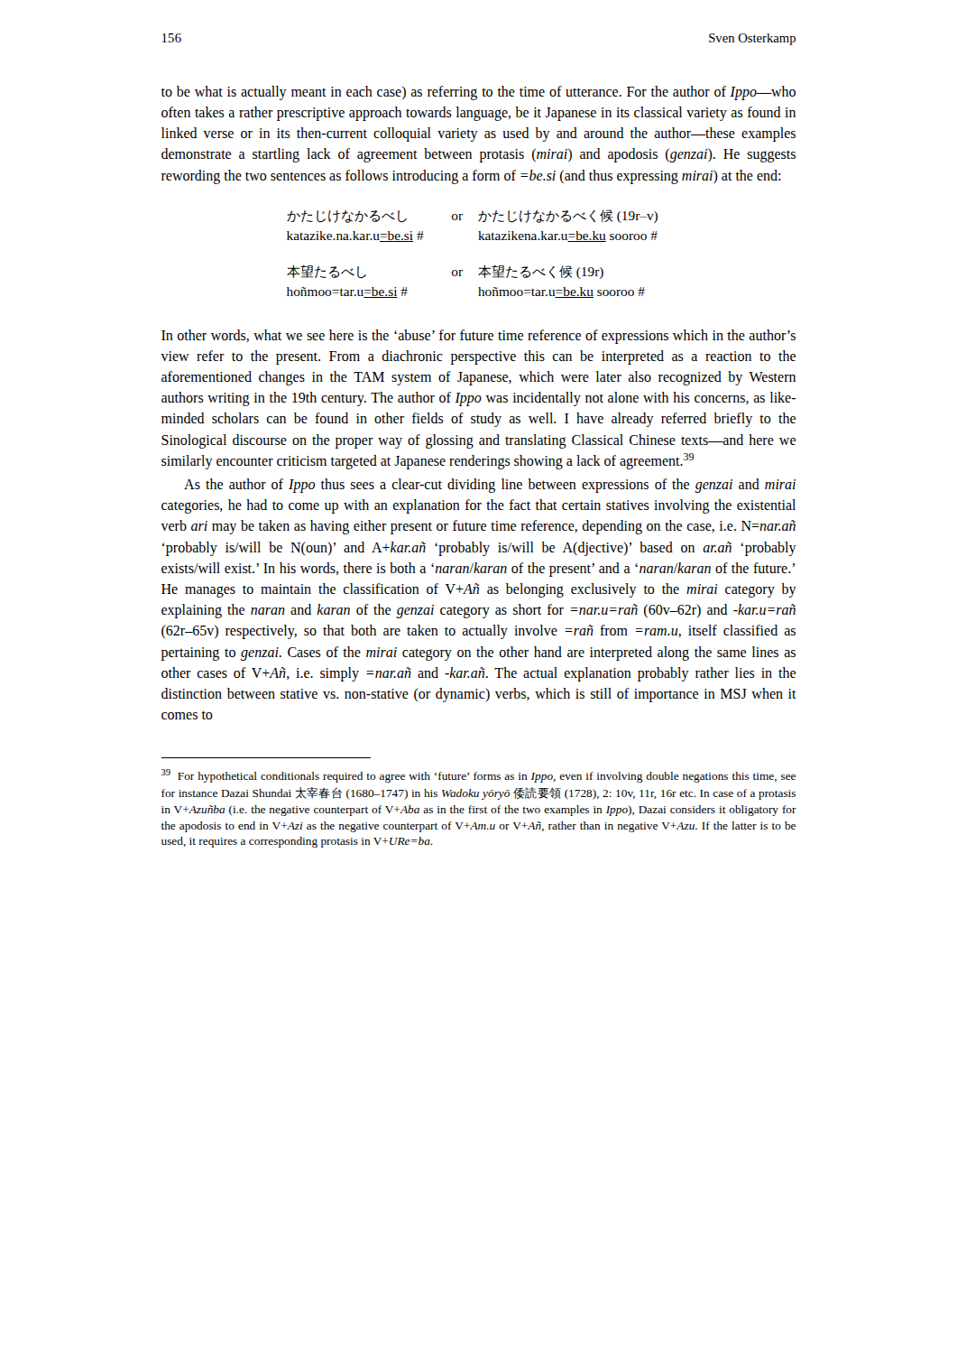156 Sven Osterkamp
to be what is actually meant in each case) as referring to the time of utterance. For the author of Ippo—who often takes a rather prescriptive approach towards language, be it Japanese in its classical variety as found in linked verse or in its then-current colloquial variety as used by and around the author—these examples demonstrate a startling lack of agreement between protasis (mirai) and apodosis (genzai). He suggests rewording the two sentences as follows introducing a form of =be.si (and thus expressing mirai) at the end:
| かたじけなかるべし | or | かたじけなかるべく候 (19r–v) |
| katazike.na.kar.u =be.si # | | katazikena.kar.u =be.ku sooroo # |
| 本望たるべし | or | 本望たるべく候 (19r) |
| hoñmoo=tar.u =be.si # | | hoñmoo=tar.u =be.ku sooroo # |
In other words, what we see here is the ‘abuse’ for future time reference of expressions which in the author’s view refer to the present. From a diachronic perspective this can be interpreted as a reaction to the aforementioned changes in the TAM system of Japanese, which were later also recognized by Western authors writing in the 19th century. The author of Ippo was incidentally not alone with his concerns, as like-minded scholars can be found in other fields of study as well. I have already referred briefly to the Sinological discourse on the proper way of glossing and translating Classical Chinese texts—and here we similarly encounter criticism targeted at Japanese renderings showing a lack of agreement.39
As the author of Ippo thus sees a clear-cut dividing line between expressions of the genzai and mirai categories, he had to come up with an explanation for the fact that certain statives involving the existential verb ari may be taken as having either present or future time reference, depending on the case, i.e. N=nar.añ ‘probably is/will be N(oun)’ and A+kar.añ ‘probably is/will be A(djective)’ based on ar.añ ‘probably exists/will exist.’ In his words, there is both a ‘naran/karan of the present’ and a ‘naran/karan of the future.’ He manages to maintain the classification of V+Añ as belonging exclusively to the mirai category by explaining the naran and karan of the genzai category as short for =nar.u=rañ (60v–62r) and -kar.u=rañ (62r–65v) respectively, so that both are taken to actually involve =rañ from =ram.u, itself classified as pertaining to genzai. Cases of the mirai category on the other hand are interpreted along the same lines as other cases of V+Añ, i.e. simply =nar.añ and -kar.añ. The actual explanation probably rather lies in the distinction between stative vs. non-stative (or dynamic) verbs, which is still of importance in MSJ when it comes to
39 For hypothetical conditionals required to agree with ‘future’ forms as in Ippo, even if involving double negations this time, see for instance Dazai Shundai 太宰春台 (1680–1747) in his Wadoku yōryō 倭読要領 (1728), 2: 10v, 11r, 16r etc. In case of a protasis in V+Azuñba (i.e. the negative counterpart of V+Aba as in the first of the two examples in Ippo), Dazai considers it obligatory for the apodosis to end in V+Azi as the negative counterpart of V+Am.u or V+Añ, rather than in negative V+Azu. If the latter is to be used, it requires a corresponding protasis in V+URe=ba.